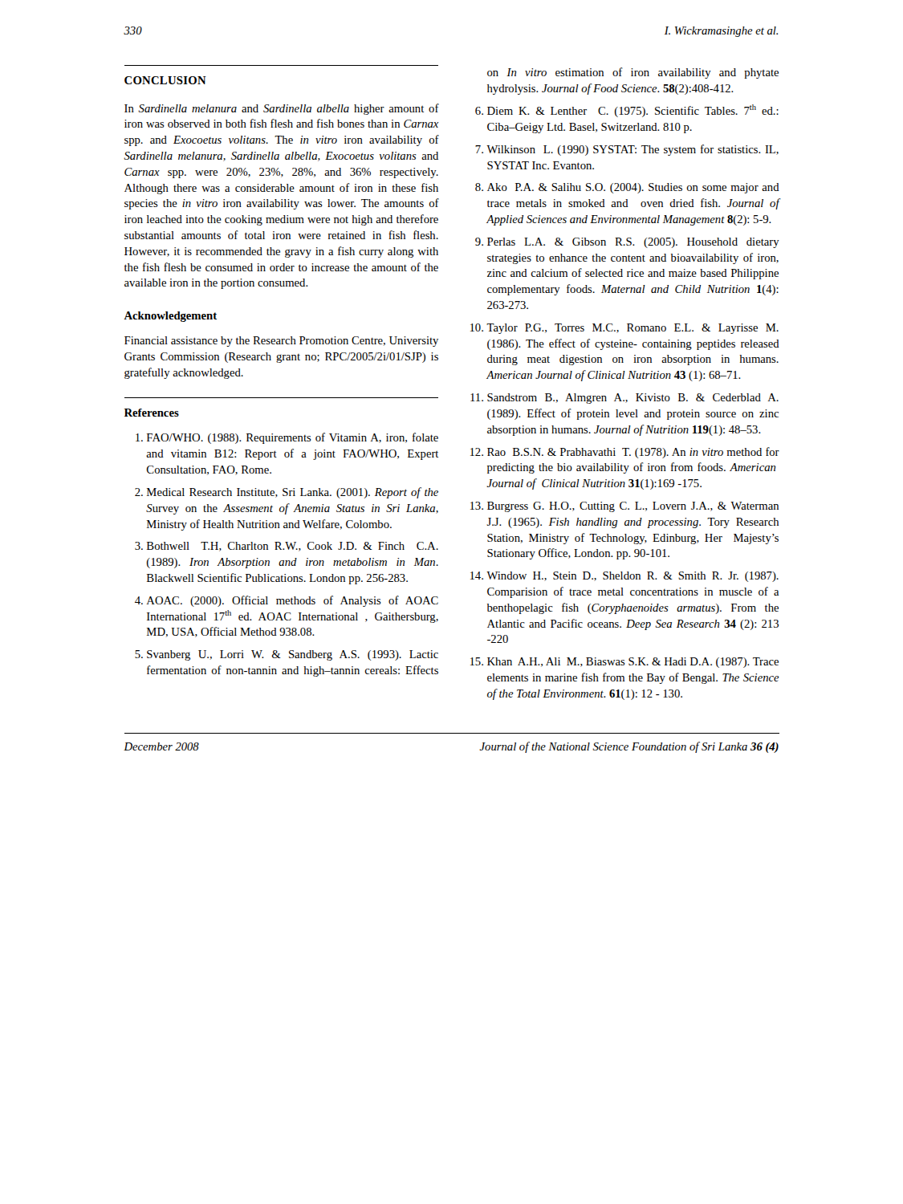330 I. Wickramasinghe et al.
CONCLUSION
In Sardinella melanura and Sardinella albella higher amount of iron was observed in both fish flesh and fish bones than in Carnax spp. and Exocoetus volitans. The in vitro iron availability of Sardinella melanura, Sardinella albella, Exocoetus volitans and Carnax spp. were 20%, 23%, 28%, and 36% respectively. Although there was a considerable amount of iron in these fish species the in vitro iron availability was lower. The amounts of iron leached into the cooking medium were not high and therefore substantial amounts of total iron were retained in fish flesh. However, it is recommended the gravy in a fish curry along with the fish flesh be consumed in order to increase the amount of the available iron in the portion consumed.
Acknowledgement
Financial assistance by the Research Promotion Centre, University Grants Commission (Research grant no; RPC/2005/2i/01/SJP) is gratefully acknowledged.
References
FAO/WHO. (1988). Requirements of Vitamin A, iron, folate and vitamin B12: Report of a joint FAO/WHO, Expert Consultation, FAO, Rome.
Medical Research Institute, Sri Lanka. (2001). Report of the Survey on the Assesment of Anemia Status in Sri Lanka, Ministry of Health Nutrition and Welfare, Colombo.
Bothwell T.H, Charlton R.W., Cook J.D. & Finch C.A. (1989). Iron Absorption and iron metabolism in Man. Blackwell Scientific Publications. London pp. 256-283.
AOAC. (2000). Official methods of Analysis of AOAC International 17th ed. AOAC International , Gaithersburg, MD, USA, Official Method 938.08.
Svanberg U., Lorri W. & Sandberg A.S. (1993). Lactic fermentation of non-tannin and high–tannin cereals: Effects on In vitro estimation of iron availability and phytate hydrolysis. Journal of Food Science. 58(2):408-412.
Diem K. & Lenther C. (1975). Scientific Tables. 7th ed.: Ciba–Geigy Ltd. Basel, Switzerland. 810 p.
Wilkinson L. (1990) SYSTAT: The system for statistics. IL, SYSTAT Inc. Evanton.
Ako P.A. & Salihu S.O. (2004). Studies on some major and trace metals in smoked and oven dried fish. Journal of Applied Sciences and Environmental Management 8(2): 5-9.
Perlas L.A. & Gibson R.S. (2005). Household dietary strategies to enhance the content and bioavailability of iron, zinc and calcium of selected rice and maize based Philippine complementary foods. Maternal and Child Nutrition 1(4): 263-273.
Taylor P.G., Torres M.C., Romano E.L. & Layrisse M. (1986). The effect of cysteine- containing peptides released during meat digestion on iron absorption in humans. American Journal of Clinical Nutrition 43 (1): 68–71.
Sandstrom B., Almgren A., Kivisto B. & Cederblad A. (1989). Effect of protein level and protein source on zinc absorption in humans. Journal of Nutrition 119(1): 48–53.
Rao B.S.N. & Prabhavathi T. (1978). An in vitro method for predicting the bio availability of iron from foods. American Journal of Clinical Nutrition 31(1):169 -175.
Burgress G. H.O., Cutting C. L., Lovern J.A., & Waterman J.J. (1965). Fish handling and processing. Tory Research Station, Ministry of Technology, Edinburg, Her Majesty’s Stationary Office, London. pp. 90-101.
Window H., Stein D., Sheldon R. & Smith R. Jr. (1987). Comparision of trace metal concentrations in muscle of a benthopelagic fish (Coryphaenoides armatus). From the Atlantic and Pacific oceans. Deep Sea Research 34 (2): 213 -220
Khan A.H., Ali M., Biaswas S.K. & Hadi D.A. (1987). Trace elements in marine fish from the Bay of Bengal. The Science of the Total Environment. 61(1): 12 - 130.
December 2008 Journal of the National Science Foundation of Sri Lanka 36 (4)